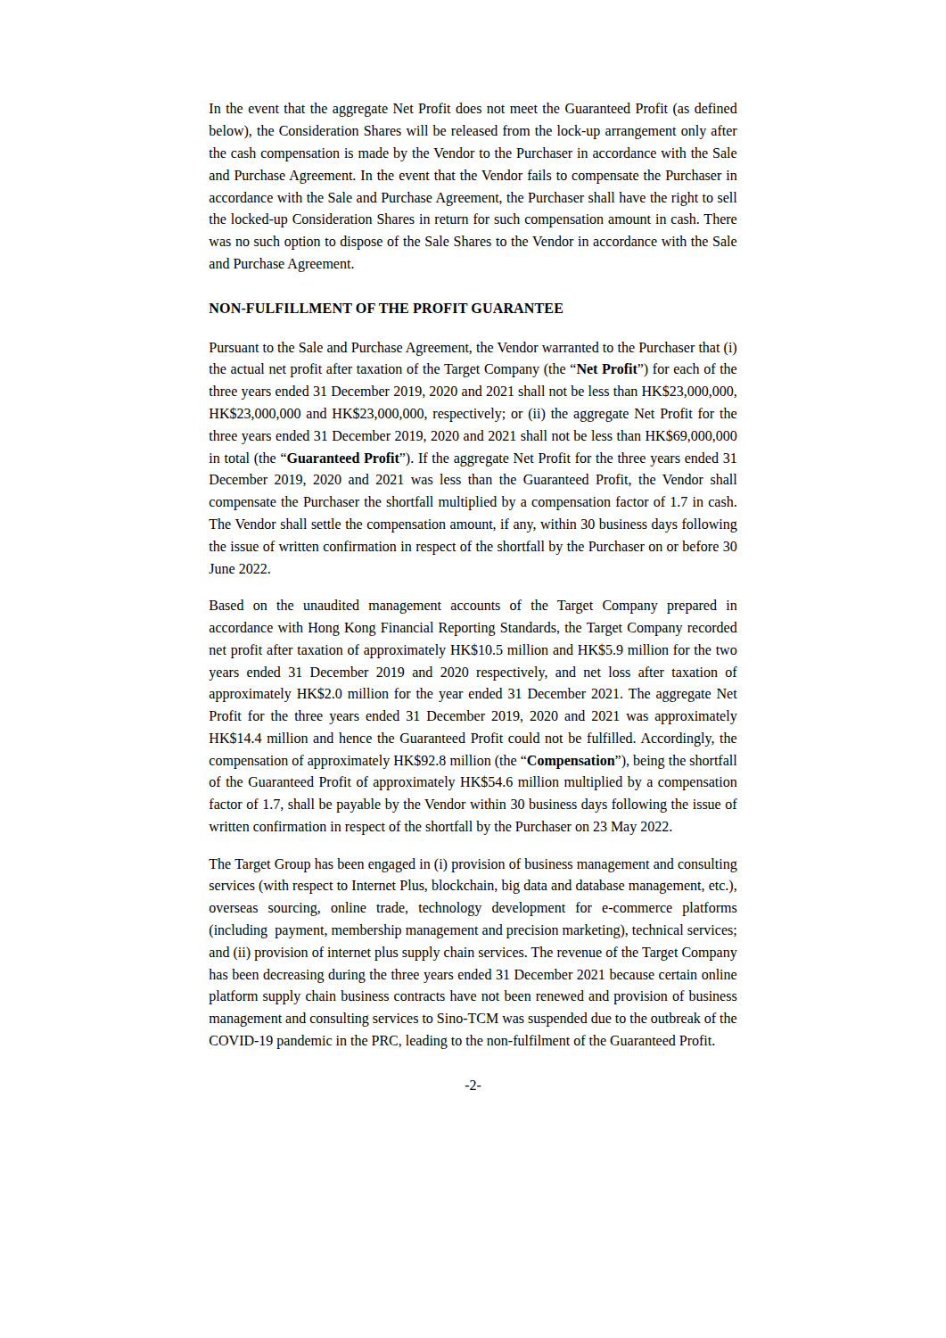In the event that the aggregate Net Profit does not meet the Guaranteed Profit (as defined below), the Consideration Shares will be released from the lock-up arrangement only after the cash compensation is made by the Vendor to the Purchaser in accordance with the Sale and Purchase Agreement. In the event that the Vendor fails to compensate the Purchaser in accordance with the Sale and Purchase Agreement, the Purchaser shall have the right to sell the locked-up Consideration Shares in return for such compensation amount in cash. There was no such option to dispose of the Sale Shares to the Vendor in accordance with the Sale and Purchase Agreement.
NON-FULFILLMENT OF THE PROFIT GUARANTEE
Pursuant to the Sale and Purchase Agreement, the Vendor warranted to the Purchaser that (i) the actual net profit after taxation of the Target Company (the “Net Profit”) for each of the three years ended 31 December 2019, 2020 and 2021 shall not be less than HK$23,000,000, HK$23,000,000 and HK$23,000,000, respectively; or (ii) the aggregate Net Profit for the three years ended 31 December 2019, 2020 and 2021 shall not be less than HK$69,000,000 in total (the “Guaranteed Profit”). If the aggregate Net Profit for the three years ended 31 December 2019, 2020 and 2021 was less than the Guaranteed Profit, the Vendor shall compensate the Purchaser the shortfall multiplied by a compensation factor of 1.7 in cash. The Vendor shall settle the compensation amount, if any, within 30 business days following the issue of written confirmation in respect of the shortfall by the Purchaser on or before 30 June 2022.
Based on the unaudited management accounts of the Target Company prepared in accordance with Hong Kong Financial Reporting Standards, the Target Company recorded net profit after taxation of approximately HK$10.5 million and HK$5.9 million for the two years ended 31 December 2019 and 2020 respectively, and net loss after taxation of approximately HK$2.0 million for the year ended 31 December 2021. The aggregate Net Profit for the three years ended 31 December 2019, 2020 and 2021 was approximately HK$14.4 million and hence the Guaranteed Profit could not be fulfilled. Accordingly, the compensation of approximately HK$92.8 million (the “Compensation”), being the shortfall of the Guaranteed Profit of approximately HK$54.6 million multiplied by a compensation factor of 1.7, shall be payable by the Vendor within 30 business days following the issue of written confirmation in respect of the shortfall by the Purchaser on 23 May 2022.
The Target Group has been engaged in (i) provision of business management and consulting services (with respect to Internet Plus, blockchain, big data and database management, etc.), overseas sourcing, online trade, technology development for e-commerce platforms (including payment, membership management and precision marketing), technical services; and (ii) provision of internet plus supply chain services. The revenue of the Target Company has been decreasing during the three years ended 31 December 2021 because certain online platform supply chain business contracts have not been renewed and provision of business management and consulting services to Sino-TCM was suspended due to the outbreak of the COVID-19 pandemic in the PRC, leading to the non-fulfilment of the Guaranteed Profit.
-2-